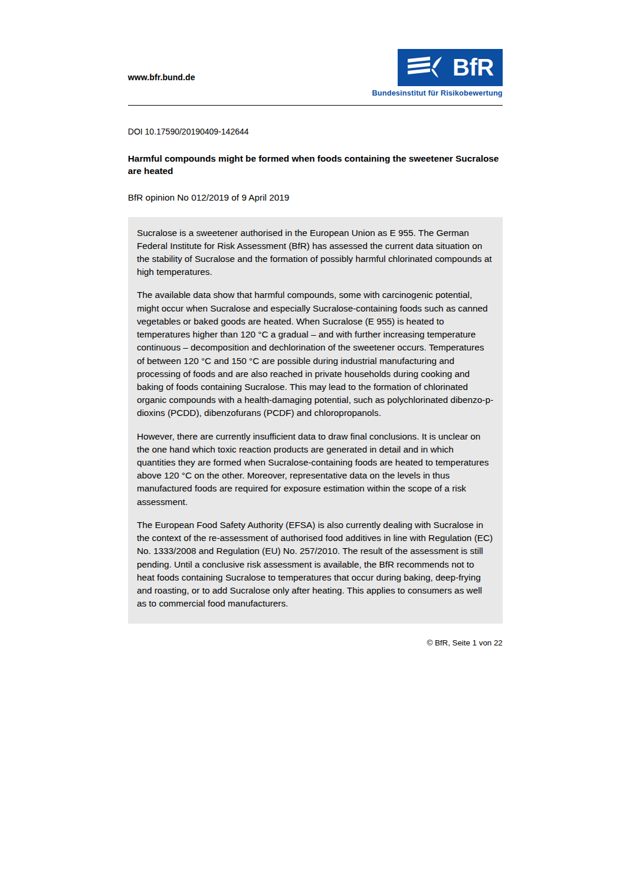www.bfr.bund.de
BfR
Bundesinstitut für Risikobewertung
DOI 10.17590/20190409-142644
Harmful compounds might be formed when foods containing the sweetener Sucralose are heated
BfR opinion No 012/2019 of 9 April 2019
Sucralose is a sweetener authorised in the European Union as E 955. The German Federal Institute for Risk Assessment (BfR) has assessed the current data situation on the stability of Sucralose and the formation of possibly harmful chlorinated compounds at high temperatures.
The available data show that harmful compounds, some with carcinogenic potential, might occur when Sucralose and especially Sucralose-containing foods such as canned vegetables or baked goods are heated. When Sucralose (E 955) is heated to temperatures higher than 120 °C a gradual – and with further increasing temperature continuous – decomposition and dechlorination of the sweetener occurs. Temperatures of between 120 °C and 150 °C are possible during industrial manufacturing and processing of foods and are also reached in private households during cooking and baking of foods containing Sucralose. This may lead to the formation of chlorinated organic compounds with a health-damaging potential, such as polychlorinated dibenzo-p-dioxins (PCDD), dibenzofurans (PCDF) and chloropropanols.
However, there are currently insufficient data to draw final conclusions. It is unclear on the one hand which toxic reaction products are generated in detail and in which quantities they are formed when Sucralose-containing foods are heated to temperatures above 120 °C on the other. Moreover, representative data on the levels in thus manufactured foods are required for exposure estimation within the scope of a risk assessment.
The European Food Safety Authority (EFSA) is also currently dealing with Sucralose in the context of the re-assessment of authorised food additives in line with Regulation (EC) No. 1333/2008 and Regulation (EU) No. 257/2010. The result of the assessment is still pending. Until a conclusive risk assessment is available, the BfR recommends not to heat foods containing Sucralose to temperatures that occur during baking, deep-frying and roasting, or to add Sucralose only after heating. This applies to consumers as well as to commercial food manufacturers.
© BfR, Seite 1 von 22